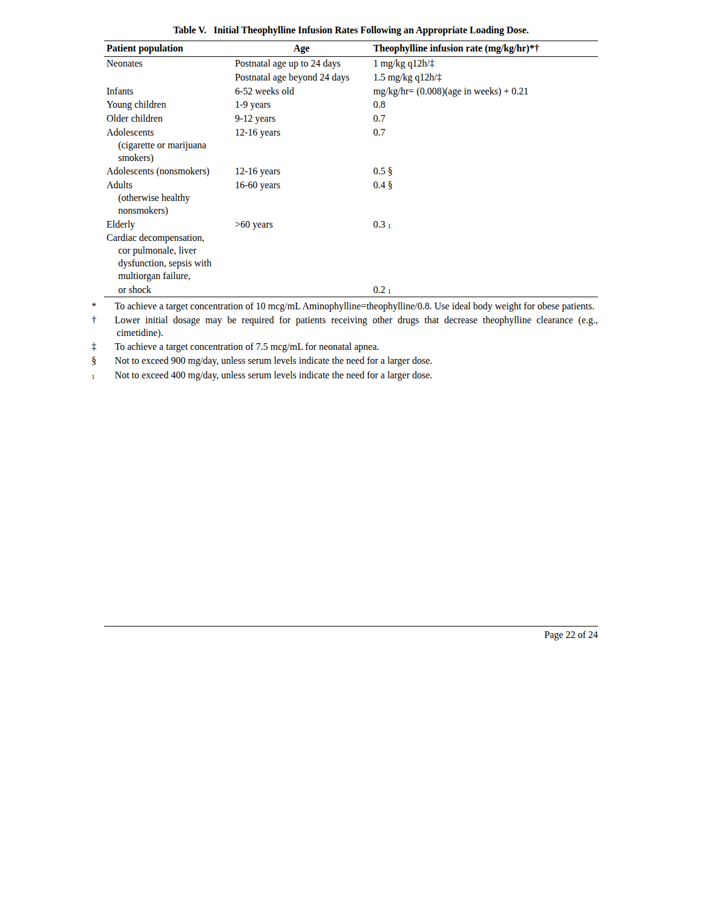Table V. Initial Theophylline Infusion Rates Following an Appropriate Loading Dose.
| Patient population | Age | Theophylline infusion rate (mg/kg/hr)*† |
| --- | --- | --- |
| Neonates | Postnatal age up to 24 days | 1 mg/kg q12h/‡ |
| | Postnatal age beyond 24 days | 1.5 mg/kg q12h/‡ |
| Infants | 6-52 weeks old | mg/kg/hr= (0.008)(age in weeks) + 0.21 |
| Young children | 1-9 years | 0.8 |
| Older children | 9-12 years | 0.7 |
| Adolescents (cigarette or marijuana smokers) | 12-16 years | 0.7 |
| Adolescents (nonsmokers) | 12-16 years | 0.5 § |
| Adults (otherwise healthy nonsmokers) | 16-60 years | 0.4 § |
| Elderly | >60 years | 0.3 1 |
| Cardiac decompensation, cor pulmonale, liver dysfunction, sepsis with multiorgan failure, | | |
| or shock | | 0.2 1 |
*To achieve a target concentration of 10 mcg/mL Aminophylline=theophylline/0.8. Use ideal body weight for obese patients.
†Lower initial dosage may be required for patients receiving other drugs that decrease theophylline clearance (e.g., cimetidine).
‡To achieve a target concentration of 7.5 mcg/mL for neonatal apnea.
§Not to exceed 900 mg/day, unless serum levels indicate the need for a larger dose.
1 Not to exceed 400 mg/day, unless serum levels indicate the need for a larger dose.
Page 22 of 24